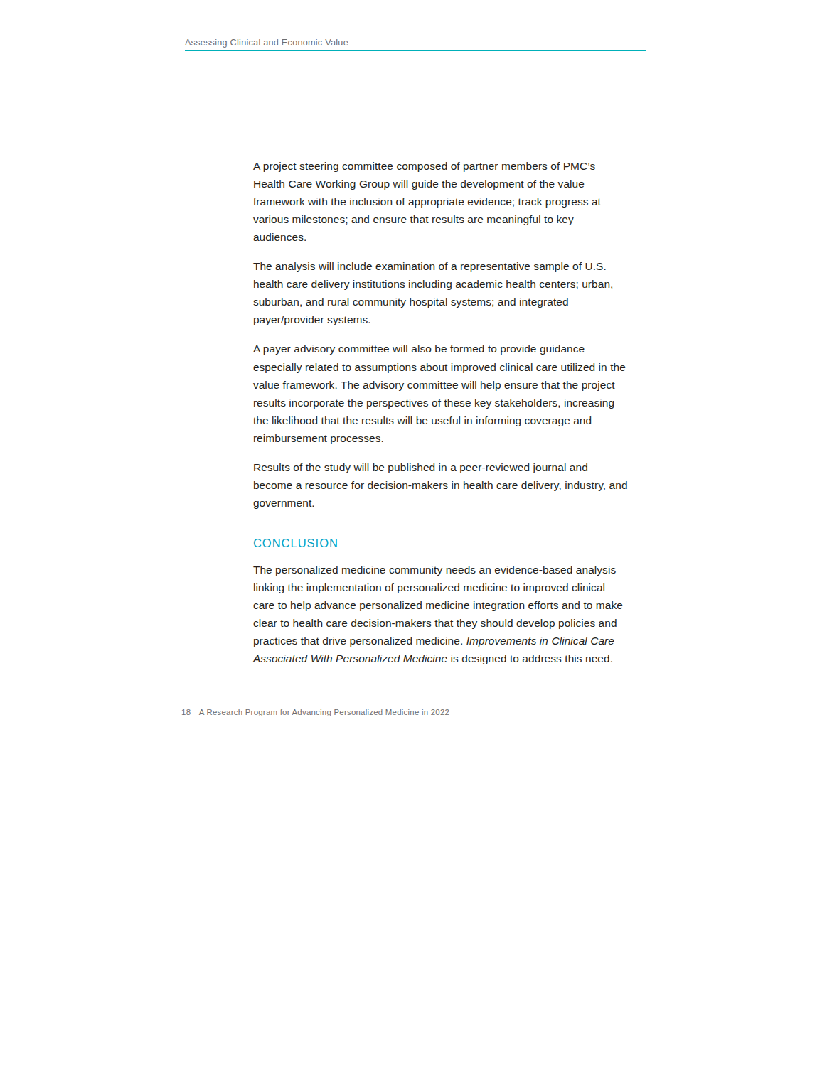Assessing Clinical and Economic Value
A project steering committee composed of partner members of PMC’s Health Care Working Group will guide the development of the value framework with the inclusion of appropriate evidence; track progress at various milestones; and ensure that results are meaningful to key audiences.
The analysis will include examination of a representative sample of U.S. health care delivery institutions including academic health centers; urban, suburban, and rural community hospital systems; and integrated payer/provider systems.
A payer advisory committee will also be formed to provide guidance especially related to assumptions about improved clinical care utilized in the value framework. The advisory committee will help ensure that the project results incorporate the perspectives of these key stakeholders, increasing the likelihood that the results will be useful in informing coverage and reimbursement processes.
Results of the study will be published in a peer-reviewed journal and become a resource for decision-makers in health care delivery, industry, and government.
CONCLUSION
The personalized medicine community needs an evidence-based analysis linking the implementation of personalized medicine to improved clinical care to help advance personalized medicine integration efforts and to make clear to health care decision-makers that they should develop policies and practices that drive personalized medicine. Improvements in Clinical Care Associated With Personalized Medicine is designed to address this need.
18 A Research Program for Advancing Personalized Medicine in 2022